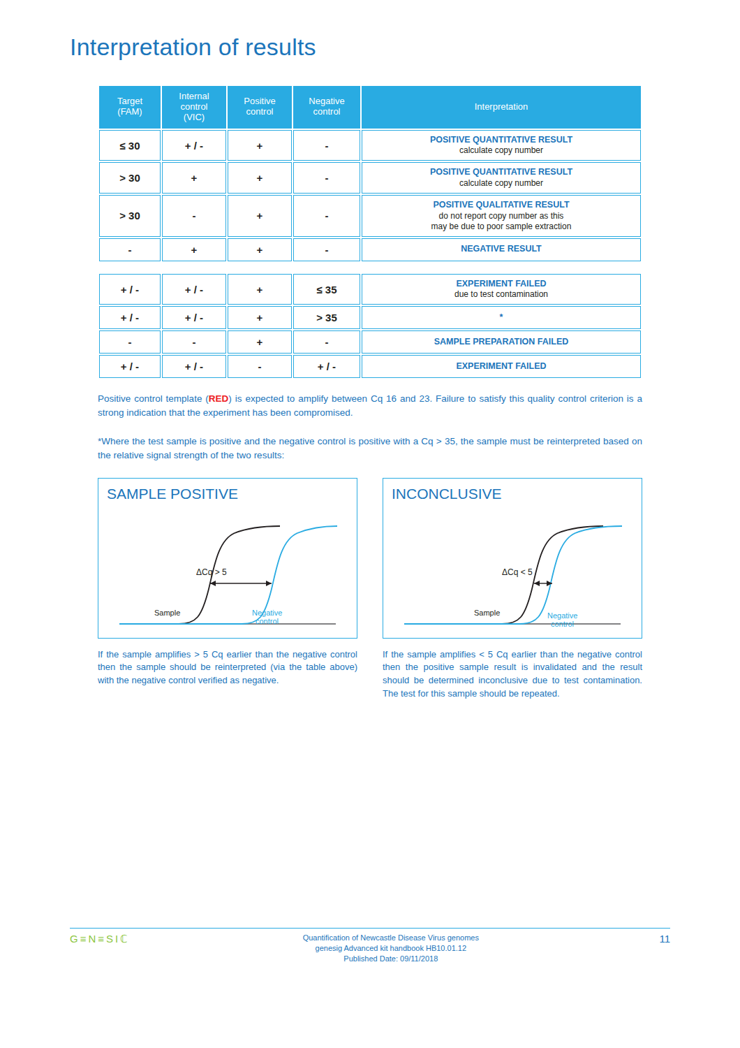Interpretation of results
| Target (FAM) | Internal control (VIC) | Positive control | Negative control | Interpretation |
| --- | --- | --- | --- | --- |
| ≤ 30 | + / - | + | - | POSITIVE QUANTITATIVE RESULT calculate copy number |
| > 30 | + | + | - | POSITIVE QUANTITATIVE RESULT calculate copy number |
| > 30 | - | + | - | POSITIVE QUALITATIVE RESULT do not report copy number as this may be due to poor sample extraction |
| - | + | + | - | NEGATIVE RESULT |
| + / - | + / - | + | ≤ 35 | EXPERIMENT FAILED due to test contamination |
| + / - | + / - | + | > 35 | * |
| - | - | + | - | SAMPLE PREPARATION FAILED |
| + / - | + / - | - | + / - | EXPERIMENT FAILED |
Positive control template (RED) is expected to amplify between Cq 16 and 23. Failure to satisfy this quality control criterion is a strong indication that the experiment has been compromised.
*Where the test sample is positive and the negative control is positive with a Cq > 35, the sample must be reinterpreted based on the relative signal strength of the two results:
SAMPLE POSITIVE
ΔCq > 5 Sample Negative control
INCONCLUSIVE
ΔCq < 5 Sample Negative control
If the sample amplifies > 5 Cq earlier than the negative control then the sample should be reinterpreted (via the table above) with the negative control verified as negative.
If the sample amplifies < 5 Cq earlier than the negative control then the positive sample result is invalidated and the result should be determined inconclusive due to test contamination. The test for this sample should be repeated.
G≡N≡SIℂ
Quantification of Newcastle Disease Virus genomes
genesig Advanced kit handbook HB10.01.12
Published Date: 09/11/2018
11